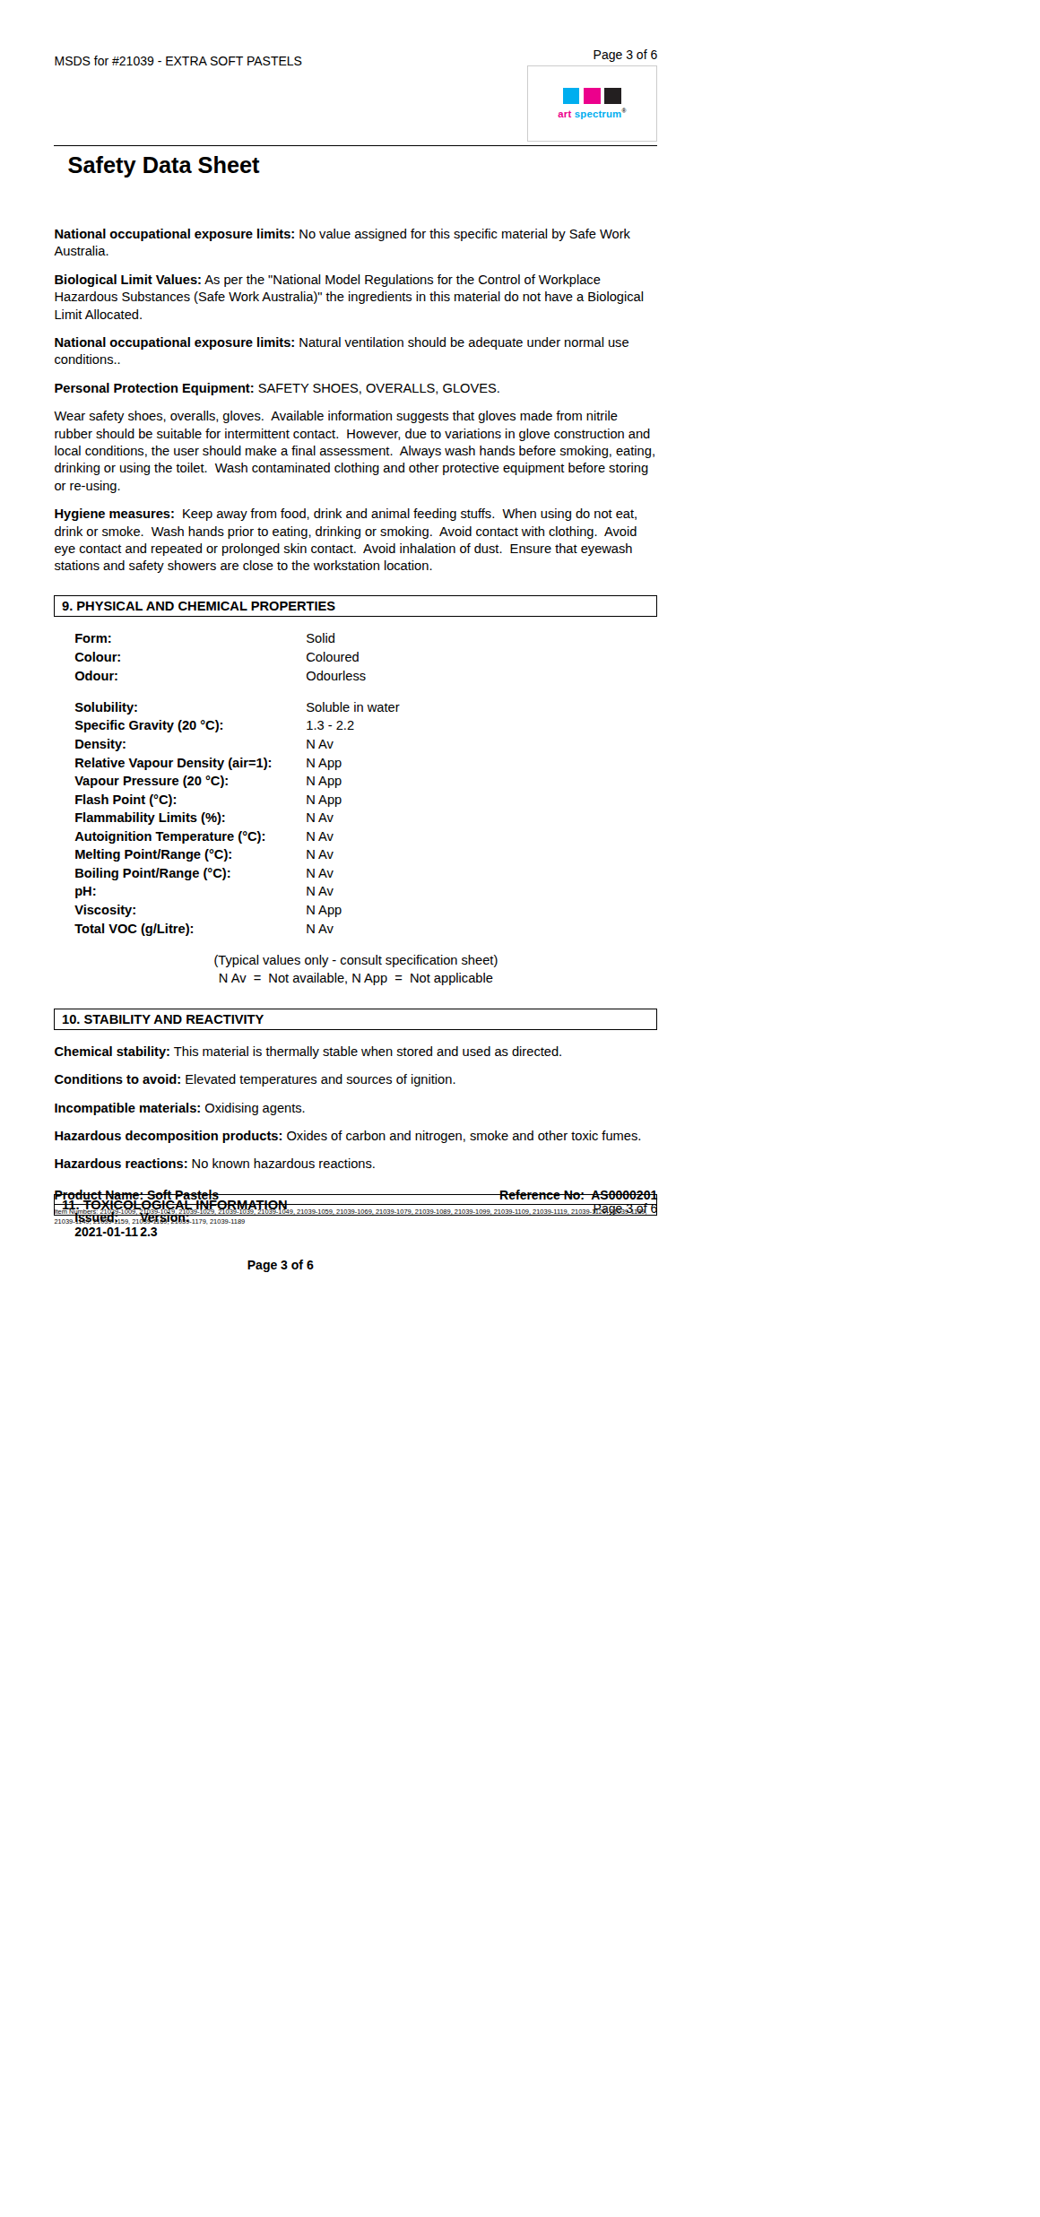MSDS for #21039 - EXTRA SOFT PASTELS
Page 3 of 6
art spectrum®
Safety Data Sheet
National occupational exposure limits: No value assigned for this specific material by Safe Work Australia.
Biological Limit Values: As per the "National Model Regulations for the Control of Workplace Hazardous Substances (Safe Work Australia)" the ingredients in this material do not have a Biological Limit Allocated.
National occupational exposure limits: Natural ventilation should be adequate under normal use conditions..
Personal Protection Equipment: SAFETY SHOES, OVERALLS, GLOVES.
Wear safety shoes, overalls, gloves. Available information suggests that gloves made from nitrile rubber should be suitable for intermittent contact. However, due to variations in glove construction and local conditions, the user should make a final assessment. Always wash hands before smoking, eating, drinking or using the toilet. Wash contaminated clothing and other protective equipment before storing or re-using.
Hygiene measures: Keep away from food, drink and animal feeding stuffs. When using do not eat, drink or smoke. Wash hands prior to eating, drinking or smoking. Avoid contact with clothing. Avoid eye contact and repeated or prolonged skin contact. Avoid inhalation of dust. Ensure that eyewash stations and safety showers are close to the workstation location.
9. PHYSICAL AND CHEMICAL PROPERTIES
| Form: | Solid |
| Colour: | Coloured |
| Odour: | Odourless |
| Solubility: | Soluble in water |
| Specific Gravity (20 °C): | 1.3 - 2.2 |
| Density: | N Av |
| Relative Vapour Density (air=1): | N App |
| Vapour Pressure (20 °C): | N App |
| Flash Point (°C): | N App |
| Flammability Limits (%): | N Av |
| Autoignition Temperature (°C): | N Av |
| Melting Point/Range (°C): | N Av |
| Boiling Point/Range (°C): | N Av |
| pH: | N Av |
| Viscosity: | N App |
| Total VOC (g/Litre): | N Av |
(Typical values only - consult specification sheet)
N Av = Not available, N App = Not applicable
10. STABILITY AND REACTIVITY
Chemical stability: This material is thermally stable when stored and used as directed.
Conditions to avoid: Elevated temperatures and sources of ignition.
Incompatible materials: Oxidising agents.
Hazardous decomposition products: Oxides of carbon and nitrogen, smoke and other toxic fumes.
Hazardous reactions: No known hazardous reactions.
11. TOXICOLOGICAL INFORMATION
Product Name: Soft Pastels
Reference No: AS0000201
Item Numbers: 21039-1009, 21039-1019, 21039-1029, 21039-1039, 21039-1049, 21039-1059, 21039-1069, 21039-1079, 21039-1089, 21039-1099, 21039-1109, 21039-1119, 21039-1129, 21039-1139, 21039-1149, 21039-1159, 21039-1169, 21039-1179, 21039-1189
Issued: 2021-01-11
Version: 2.3
Page 3 of 6
Page 3 of 6